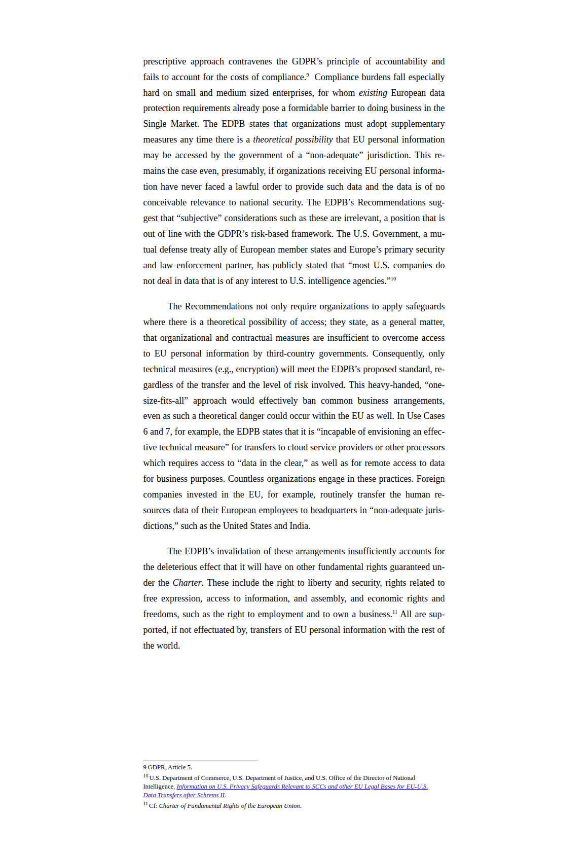prescriptive approach contravenes the GDPR’s principle of accountability and fails to account for the costs of compliance.9 Compliance burdens fall especially hard on small and medium sized enterprises, for whom existing European data protection requirements already pose a formidable barrier to doing business in the Single Market. The EDPB states that organizations must adopt supplementary measures any time there is a theoretical possibility that EU personal information may be accessed by the government of a “non-adequate” jurisdiction. This remains the case even, presumably, if organizations receiving EU personal information have never faced a lawful order to provide such data and the data is of no conceivable relevance to national security. The EDPB’s Recommendations suggest that “subjective” considerations such as these are irrelevant, a position that is out of line with the GDPR’s risk-based framework. The U.S. Government, a mutual defense treaty ally of European member states and Europe’s primary security and law enforcement partner, has publicly stated that “most U.S. companies do not deal in data that is of any interest to U.S. intelligence agencies.”10
The Recommendations not only require organizations to apply safeguards where there is a theoretical possibility of access; they state, as a general matter, that organizational and contractual measures are insufficient to overcome access to EU personal information by third-country governments. Consequently, only technical measures (e.g., encryption) will meet the EDPB’s proposed standard, regardless of the transfer and the level of risk involved. This heavy-handed, “one-size-fits-all” approach would effectively ban common business arrangements, even as such a theoretical danger could occur within the EU as well. In Use Cases 6 and 7, for example, the EDPB states that it is “incapable of envisioning an effective technical measure” for transfers to cloud service providers or other processors which requires access to “data in the clear,” as well as for remote access to data for business purposes. Countless organizations engage in these practices. Foreign companies invested in the EU, for example, routinely transfer the human resources data of their European employees to headquarters in “non-adequate jurisdictions,” such as the United States and India.
The EDPB’s invalidation of these arrangements insufficiently accounts for the deleterious effect that it will have on other fundamental rights guaranteed under the Charter. These include the right to liberty and security, rights related to free expression, access to information, and assembly, and economic rights and freedoms, such as the right to employment and to own a business.11 All are supported, if not effectuated by, transfers of EU personal information with the rest of the world.
9 GDPR, Article 5.
10 U.S. Department of Commerce, U.S. Department of Justice, and U.S. Office of the Director of National Intelligence, Information on U.S. Privacy Safeguards Relevant to SCCs and other EU Legal Bases for EU-U.S. Data Transfers after Schrems II.
11 Cf: Charter of Fundamental Rights of the European Union.